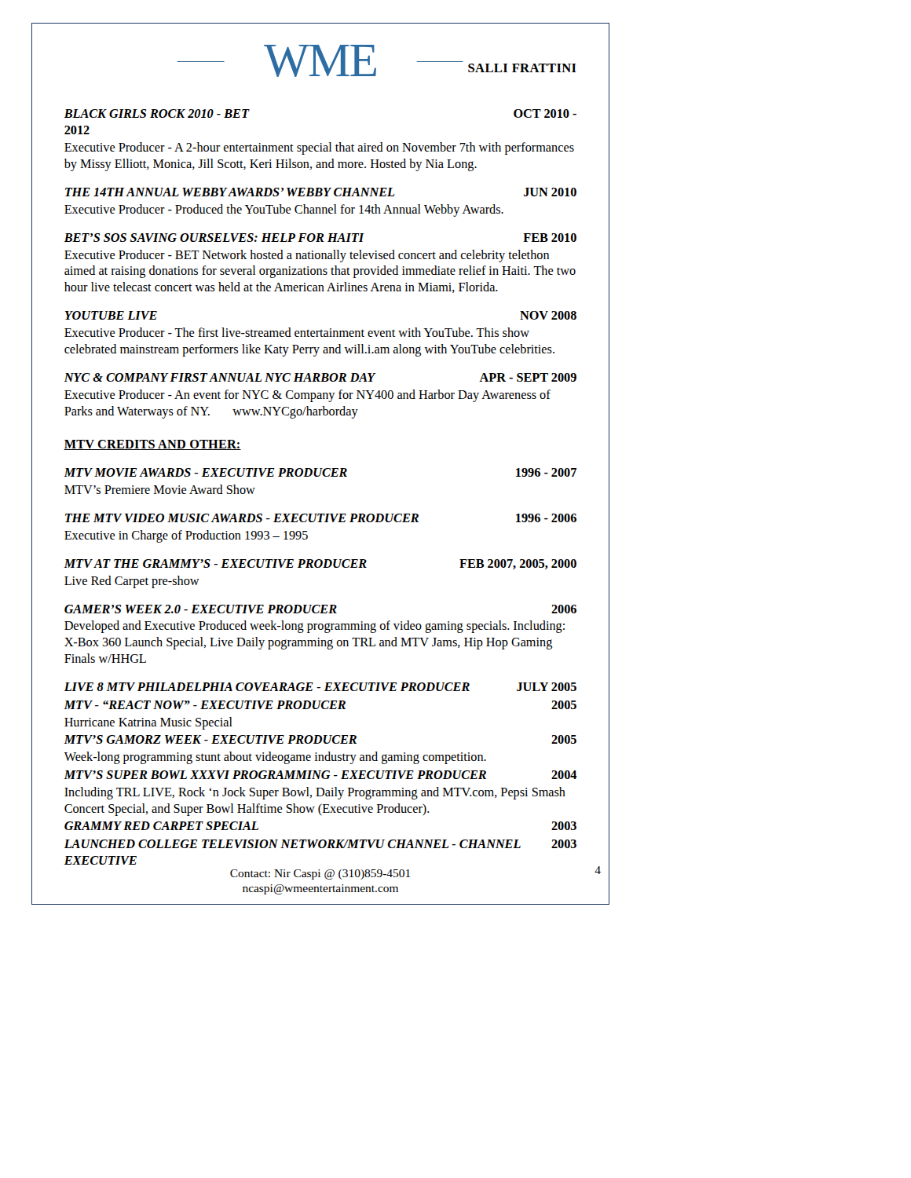WME
SALLI FRATTINI
Black Girls Rock 2010 - BET OCT 2010 -
2012
Executive Producer - A 2-hour entertainment special that aired on November 7th with performances by Missy Elliott, Monica, Jill Scott, Keri Hilson, and more. Hosted by Nia Long.
The 14th Annual Webby Awards’ Webby Channel JUN 2010
Executive Producer - Produced the YouTube Channel for 14th Annual Webby Awards.
BET’s SOS Saving Ourselves: Help for Haiti FEB 2010
Executive Producer - BET Network hosted a nationally televised concert and celebrity telethon aimed at raising donations for several organizations that provided immediate relief in Haiti. The two hour live telecast concert was held at the American Airlines Arena in Miami, Florida.
YouTube Live NOV 2008
Executive Producer - The first live-streamed entertainment event with YouTube. This show celebrated mainstream performers like Katy Perry and will.i.am along with YouTube celebrities.
NYC & Company First Annual NYC Harbor Day APR - SEPT 2009
Executive Producer - An event for NYC & Company for NY400 and Harbor Day Awareness of Parks and Waterways of NY. www.NYCgo/harborday
MTV CREDITS AND OTHER:
MTV Movie Awards - Executive Producer 1996 - 2007
MTV’s Premiere Movie Award Show
The MTV Video Music Awards - Executive Producer 1996 - 2006
Executive in Charge of Production 1993 – 1995
MTV at the Grammy’s - Executive Producer FEB 2007, 2005, 2000
Live Red Carpet pre-show
Gamer’s Week 2.0 - Executive Producer 2006
Developed and Executive Produced week-long programming of video gaming specials. Including: X-Box 360 Launch Special, Live Daily pogramming on TRL and MTV Jams, Hip Hop Gaming Finals w/HHGL
Live 8 MTV Philadelphia Covearage - Executive Producer JULY 2005
MTV - “React Now” - Executive Producer 2005
Hurricane Katrina Music Special
MTV’s gamORZ Week - Executive Producer 2005
Week-long programming stunt about videogame industry and gaming competition.
MTV’s Super Bowl XXXVI Programming - Executive Producer 2004
Including TRL LIVE, Rock ‘n Jock Super Bowl, Daily Programming and MTV.com, Pepsi Smash Concert Special, and Super Bowl Halftime Show (Executive Producer).
Grammy Red Carpet Special 2003
Launched College Television Network/MTVU Channel - Channel Executive 2003
Contact: Nir Caspi @ (310)859-4501
ncaspi@wmeentertainment.com
4